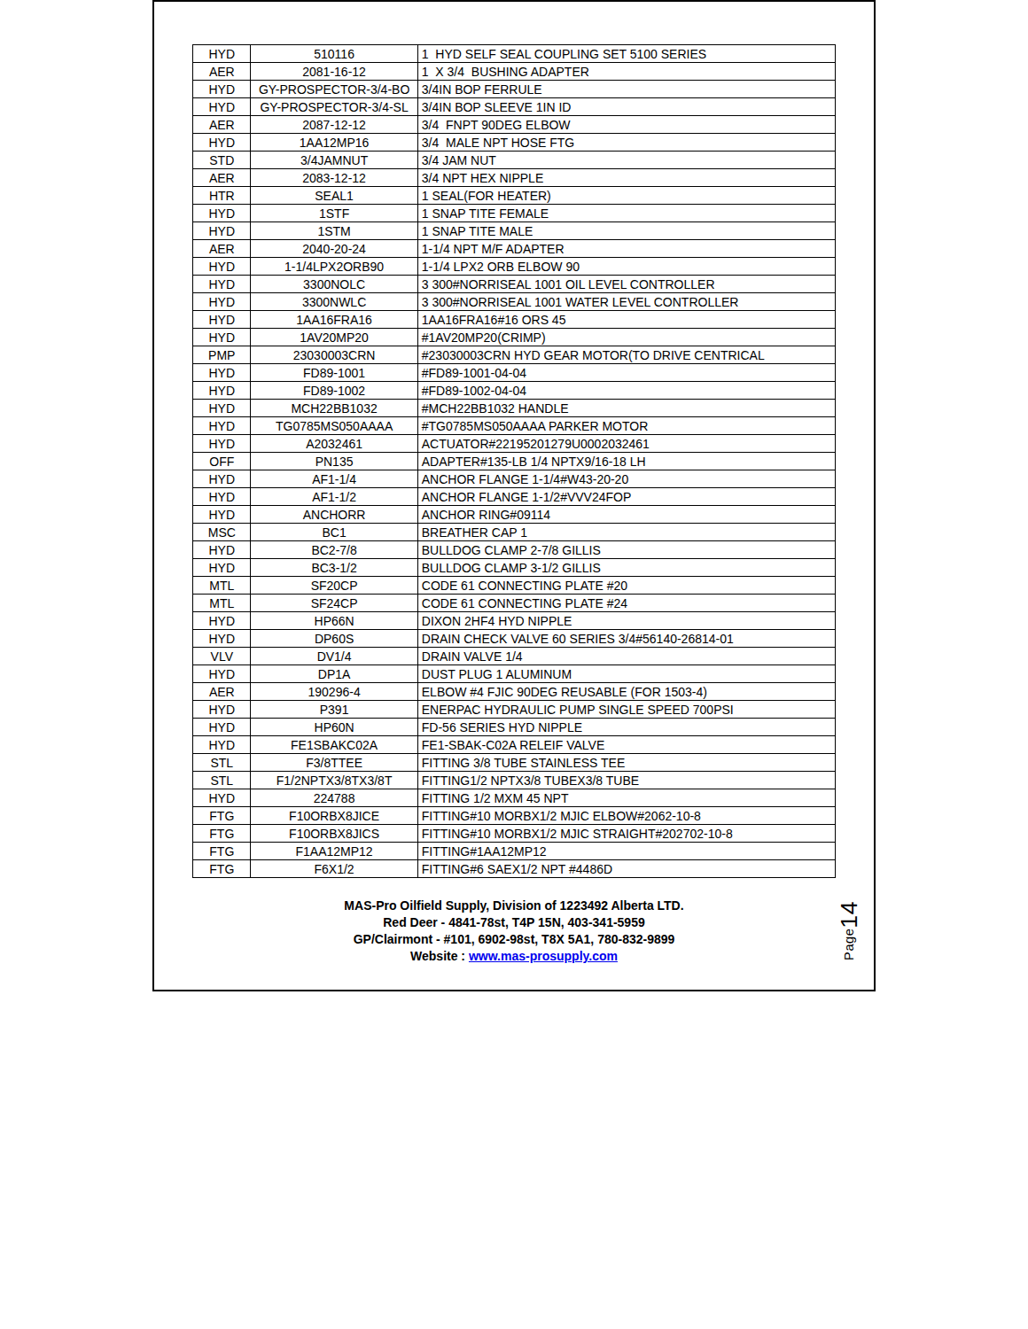| HYD | 510116 | 1 HYD SELF SEAL COUPLING SET 5100 SERIES |
| AER | 2081-16-12 | 1 X 3/4 BUSHING ADAPTER |
| HYD | GY-PROSPECTOR-3/4-BO | 3/4IN BOP FERRULE |
| HYD | GY-PROSPECTOR-3/4-SL | 3/4IN BOP SLEEVE 1IN ID |
| AER | 2087-12-12 | 3/4 FNPT 90DEG ELBOW |
| HYD | 1AA12MP16 | 3/4 MALE NPT HOSE FTG |
| STD | 3/4JAMNUT | 3/4 JAM NUT |
| AER | 2083-12-12 | 3/4 NPT HEX NIPPLE |
| HTR | SEAL1 | 1 SEAL(FOR HEATER) |
| HYD | 1STF | 1 SNAP TITE FEMALE |
| HYD | 1STM | 1 SNAP TITE MALE |
| AER | 2040-20-24 | 1-1/4 NPT M/F ADAPTER |
| HYD | 1-1/4LPX2ORB90 | 1-1/4 LPX2 ORB ELBOW 90 |
| HYD | 3300NOLC | 3 300#NORRISEAL 1001 OIL LEVEL CONTROLLER |
| HYD | 3300NWLC | 3 300#NORRISEAL 1001 WATER LEVEL CONTROLLER |
| HYD | 1AA16FRA16 | 1AA16FRA16#16 ORS 45 |
| HYD | 1AV20MP20 | #1AV20MP20(CRIMP) |
| PMP | 23030003CRN | #23030003CRN HYD GEAR MOTOR(TO DRIVE CENTRICAL |
| HYD | FD89-1001 | #FD89-1001-04-04 |
| HYD | FD89-1002 | #FD89-1002-04-04 |
| HYD | MCH22BB1032 | #MCH22BB1032 HANDLE |
| HYD | TG0785MS050AAAA | #TG0785MS050AAAA PARKER MOTOR |
| HYD | A2032461 | ACTUATOR#22195201279U0002032461 |
| OFF | PN135 | ADAPTER#135-LB 1/4 NPTX9/16-18 LH |
| HYD | AF1-1/4 | ANCHOR FLANGE 1-1/4#W43-20-20 |
| HYD | AF1-1/2 | ANCHOR FLANGE 1-1/2#VVV24FOP |
| HYD | ANCHORR | ANCHOR RING#09114 |
| MSC | BC1 | BREATHER CAP 1 |
| HYD | BC2-7/8 | BULLDOG CLAMP 2-7/8 GILLIS |
| HYD | BC3-1/2 | BULLDOG CLAMP 3-1/2 GILLIS |
| MTL | SF20CP | CODE 61 CONNECTING PLATE #20 |
| MTL | SF24CP | CODE 61 CONNECTING PLATE #24 |
| HYD | HP66N | DIXON 2HF4 HYD NIPPLE |
| HYD | DP60S | DRAIN CHECK VALVE 60 SERIES 3/4#56140-26814-01 |
| VLV | DV1/4 | DRAIN VALVE 1/4 |
| HYD | DP1A | DUST PLUG 1 ALUMINUM |
| AER | 190296-4 | ELBOW #4 FJIC 90DEG REUSABLE (FOR 1503-4) |
| HYD | P391 | ENERPAC HYDRAULIC PUMP SINGLE SPEED 700PSI |
| HYD | HP60N | FD-56 SERIES HYD NIPPLE |
| HYD | FE1SBAKC02A | FE1-SBAK-C02A RELEIF VALVE |
| STL | F3/8TTEE | FITTING 3/8 TUBE STAINLESS TEE |
| STL | F1/2NPTX3/8TX3/8T | FITTING1/2 NPTX3/8 TUBEX3/8 TUBE |
| HYD | 224788 | FITTING 1/2 MXM 45 NPT |
| FTG | F10ORBX8JICE | FITTING#10 MORBX1/2 MJIC ELBOW#2062-10-8 |
| FTG | F10ORBX8JICS | FITTING#10 MORBX1/2 MJIC STRAIGHT#202702-10-8 |
| FTG | F1AA12MP12 | FITTING#1AA12MP12 |
| FTG | F6X1/2 | FITTING#6 SAEX1/2 NPT #4486D |
MAS-Pro Oilfield Supply, Division of 1223492 Alberta LTD.
Red Deer - 4841-78st, T4P 15N, 403-341-5959
GP/Clairmont - #101, 6902-98st, T8X 5A1, 780-832-9899
Website : www.mas-prosupply.com
Page14